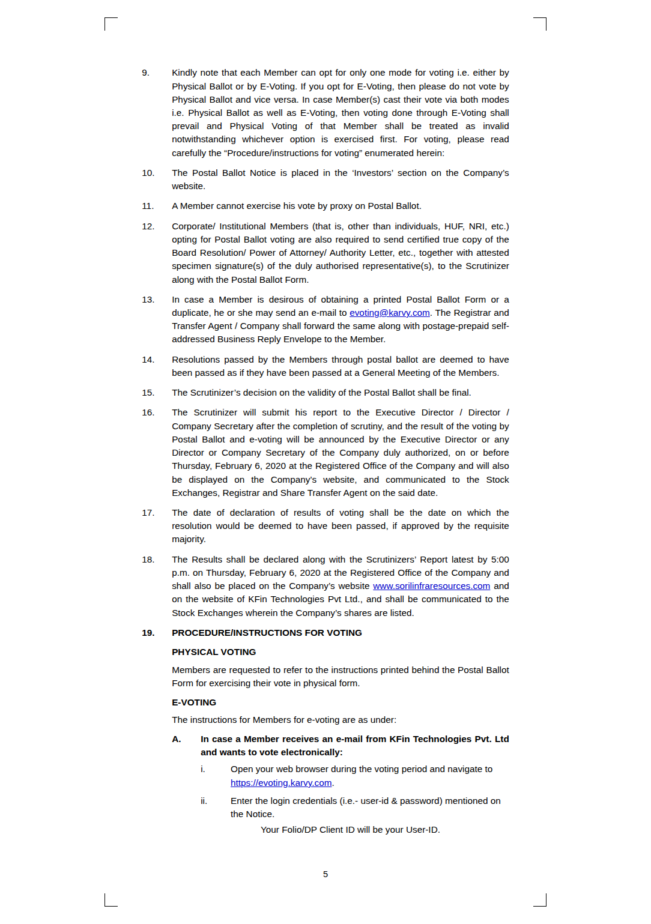9. Kindly note that each Member can opt for only one mode for voting i.e. either by Physical Ballot or by E-Voting. If you opt for E-Voting, then please do not vote by Physical Ballot and vice versa. In case Member(s) cast their vote via both modes i.e. Physical Ballot as well as E-Voting, then voting done through E-Voting shall prevail and Physical Voting of that Member shall be treated as invalid notwithstanding whichever option is exercised first. For voting, please read carefully the “Procedure/instructions for voting” enumerated herein:
10. The Postal Ballot Notice is placed in the ‘Investors’ section on the Company’s website.
11. A Member cannot exercise his vote by proxy on Postal Ballot.
12. Corporate/ Institutional Members (that is, other than individuals, HUF, NRI, etc.) opting for Postal Ballot voting are also required to send certified true copy of the Board Resolution/ Power of Attorney/ Authority Letter, etc., together with attested specimen signature(s) of the duly authorised representative(s), to the Scrutinizer along with the Postal Ballot Form.
13. In case a Member is desirous of obtaining a printed Postal Ballot Form or a duplicate, he or she may send an e-mail to evoting@karvy.com. The Registrar and Transfer Agent / Company shall forward the same along with postage-prepaid self-addressed Business Reply Envelope to the Member.
14. Resolutions passed by the Members through postal ballot are deemed to have been passed as if they have been passed at a General Meeting of the Members.
15. The Scrutinizer’s decision on the validity of the Postal Ballot shall be final.
16. The Scrutinizer will submit his report to the Executive Director / Director / Company Secretary after the completion of scrutiny, and the result of the voting by Postal Ballot and e-voting will be announced by the Executive Director or any Director or Company Secretary of the Company duly authorized, on or before Thursday, February 6, 2020 at the Registered Office of the Company and will also be displayed on the Company’s website, and communicated to the Stock Exchanges, Registrar and Share Transfer Agent on the said date.
17. The date of declaration of results of voting shall be the date on which the resolution would be deemed to have been passed, if approved by the requisite majority.
18. The Results shall be declared along with the Scrutinizers’ Report latest by 5:00 p.m. on Thursday, February 6, 2020 at the Registered Office of the Company and shall also be placed on the Company’s website www.sorilinfraresources.com and on the website of KFin Technologies Pvt Ltd., and shall be communicated to the Stock Exchanges wherein the Company’s shares are listed.
19. PROCEDURE/INSTRUCTIONS FOR VOTING
PHYSICAL VOTING
Members are requested to refer to the instructions printed behind the Postal Ballot Form for exercising their vote in physical form.
E-VOTING
The instructions for Members for e-voting are as under:
A. In case a Member receives an e-mail from KFin Technologies Pvt. Ltd and wants to vote electronically:
i. Open your web browser during the voting period and navigate to https://evoting.karvy.com.
ii. Enter the login credentials (i.e.- user-id & password) mentioned on the Notice.
Your Folio/DP Client ID will be your User-ID.
5